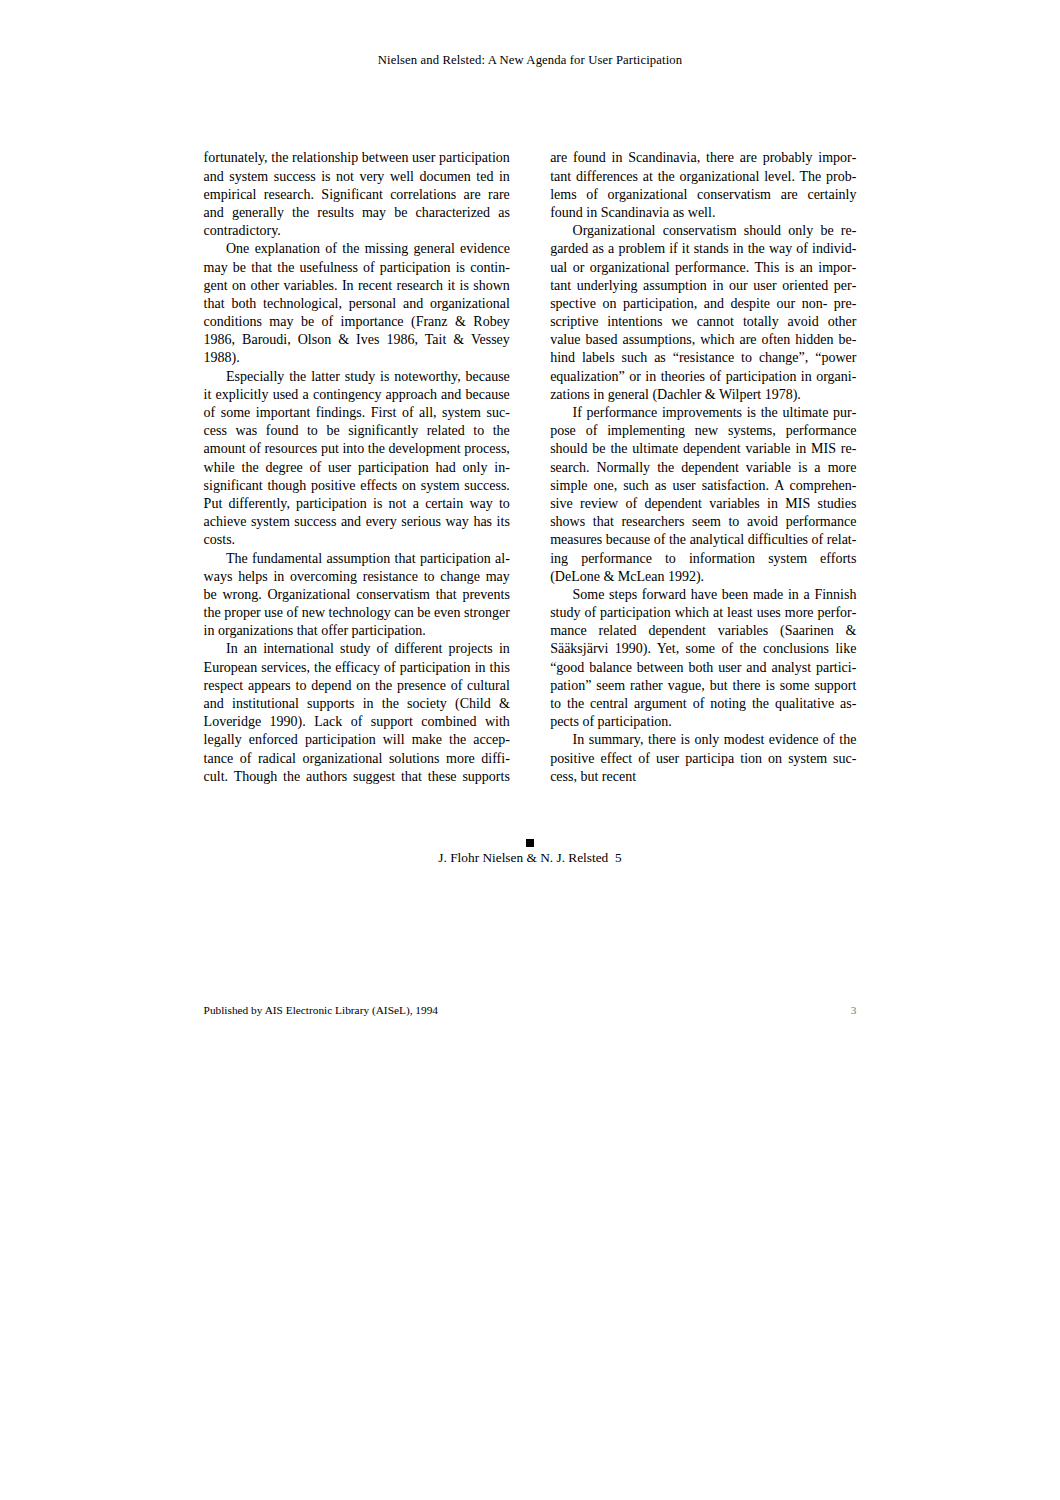Nielsen and Relsted: A New Agenda for User Participation
fortunately, the relationship between user participation and system success is not very well documen ted in empirical research. Significant correlations are rare and generally the results may be characterized as contradictory.
One explanation of the missing general evidence may be that the usefulness of participation is contingent on other variables. In recent research it is shown that both technological, personal and organizational conditions may be of importance (Franz & Robey 1986, Baroudi, Olson & Ives 1986, Tait & Vessey 1988).
Especially the latter study is noteworthy, because it explicitly used a contingency approach and because of some important findings. First of all, system success was found to be significantly related to the amount of resources put into the development process, while the degree of user participation had only insignificant though positive effects on system success. Put differently, participation is not a certain way to achieve system success and every serious way has its costs.
The fundamental assumption that participation always helps in overcoming resistance to change may be wrong. Organizational conservatism that prevents the proper use of new technology can be even stronger in organizations that offer participation.
In an international study of different projects in European services, the efficacy of participation in this respect appears to depend on the presence of cultural and institutional supports in the society (Child & Loveridge 1990). Lack of support combined with legally enforced participation will make the acceptance of radical organizational solutions more difficult. Though the authors suggest that these supports are found in Scandinavia, there are probably important differences at the organizational level. The problems of organizational conservatism are certainly found in Scandinavia as well.
Organizational conservatism should only be regarded as a problem if it stands in the way of individual or organizational performance. This is an important underlying assumption in our user oriented perspective on participation, and despite our non- prescriptive intentions we cannot totally avoid other value based assumptions, which are often hidden behind labels such as “resistance to change”, “power equalization” or in theories of participation in organizations in general (Dachler & Wilpert 1978).
If performance improvements is the ultimate purpose of implementing new systems, performance should be the ultimate dependent variable in MIS research. Normally the dependent variable is a more simple one, such as user satisfaction. A comprehensive review of dependent variables in MIS studies shows that researchers seem to avoid performance measures because of the analytical difficulties of relating performance to information system efforts (DeLone & McLean 1992).
Some steps forward have been made in a Finnish study of participation which at least uses more performance related dependent variables (Saarinen & Sääksjärvi 1990). Yet, some of the conclusions like “good balance between both user and analyst participation” seem rather vague, but there is some support to the central argument of noting the qualitative aspects of participation.
In summary, there is only modest evidence of the positive effect of user participa tion on system success, but recent
J. Flohr Nielsen & N. J. Relsted 5
Published by AIS Electronic Library (AISeL), 1994 3